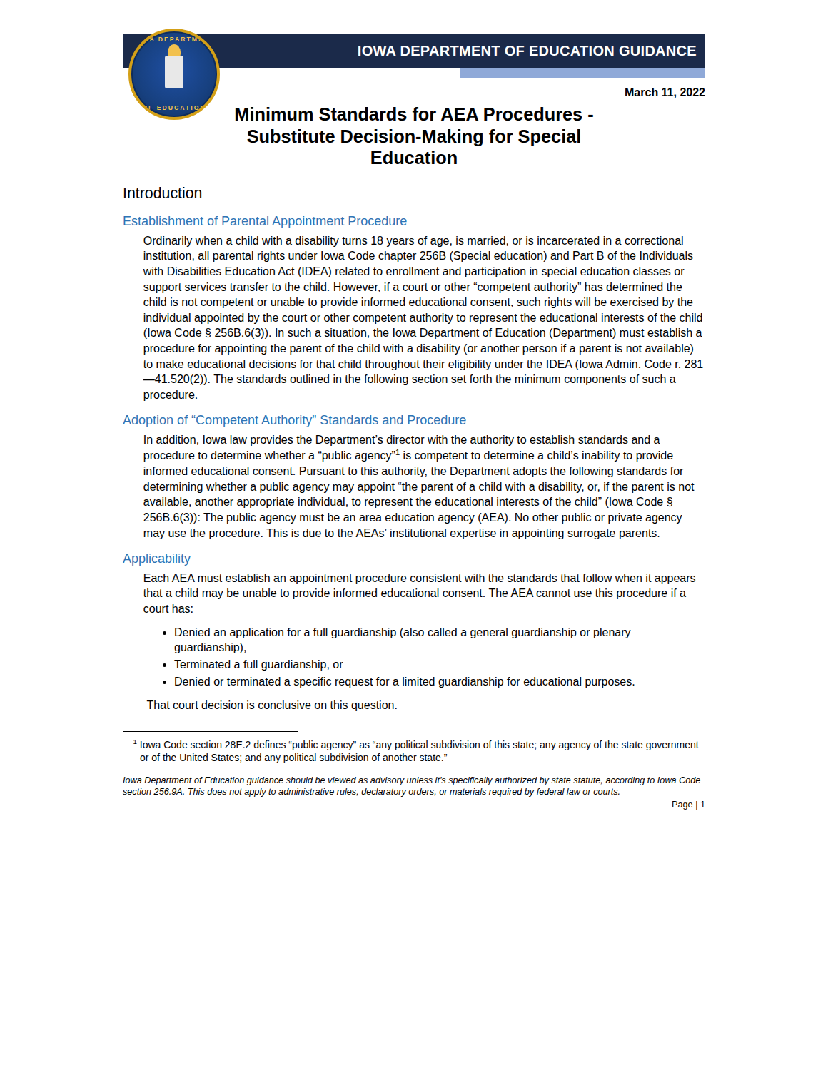IOWA DEPARTMENT OF EDUCATION GUIDANCE
IOWA DEPARTMENT
OF EDUCATION
March 11, 2022
Minimum Standards for AEA Procedures -
Substitute Decision-Making for Special
Education
Introduction
Establishment of Parental Appointment Procedure
Ordinarily when a child with a disability turns 18 years of age, is married, or is incarcerated in a correctional institution, all parental rights under Iowa Code chapter 256B (Special education) and Part B of the Individuals with Disabilities Education Act (IDEA) related to enrollment and participation in special education classes or support services transfer to the child. However, if a court or other “competent authority” has determined the child is not competent or unable to provide informed educational consent, such rights will be exercised by the individual appointed by the court or other competent authority to represent the educational interests of the child (Iowa Code § 256B.6(3)). In such a situation, the Iowa Department of Education (Department) must establish a procedure for appointing the parent of the child with a disability (or another person if a parent is not available) to make educational decisions for that child throughout their eligibility under the IDEA (Iowa Admin. Code r. 281—41.520(2)). The standards outlined in the following section set forth the minimum components of such a procedure.
Adoption of “Competent Authority” Standards and Procedure
In addition, Iowa law provides the Department’s director with the authority to establish standards and a procedure to determine whether a “public agency”1 is competent to determine a child’s inability to provide informed educational consent. Pursuant to this authority, the Department adopts the following standards for determining whether a public agency may appoint “the parent of a child with a disability, or, if the parent is not available, another appropriate individual, to represent the educational interests of the child” (Iowa Code § 256B.6(3)): The public agency must be an area education agency (AEA). No other public or private agency may use the procedure. This is due to the AEAs’ institutional expertise in appointing surrogate parents.
Applicability
Each AEA must establish an appointment procedure consistent with the standards that follow when it appears that a child may be unable to provide informed educational consent. The AEA cannot use this procedure if a court has:
Denied an application for a full guardianship (also called a general guardianship or plenary guardianship),
Terminated a full guardianship, or
Denied or terminated a specific request for a limited guardianship for educational purposes.
That court decision is conclusive on this question.
1 Iowa Code section 28E.2 defines “public agency” as “any political subdivision of this state; any agency of the state government or of the United States; and any political subdivision of another state.”
Iowa Department of Education guidance should be viewed as advisory unless it's specifically authorized by state statute, according to Iowa Code section 256.9A. This does not apply to administrative rules, declaratory orders, or materials required by federal law or courts.
Page | 1